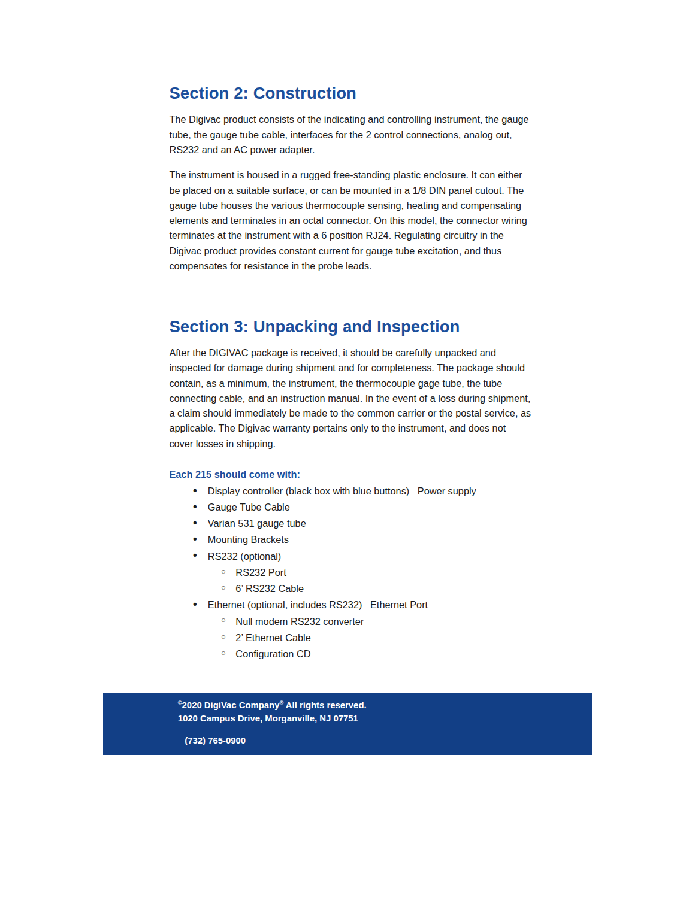Section 2: Construction
The Digivac product consists of the indicating and controlling instrument, the gauge tube, the gauge tube cable, interfaces for the 2 control connections, analog out, RS232 and an AC power adapter.
The instrument is housed in a rugged free-standing plastic enclosure. It can either be placed on a suitable surface, or can be mounted in a 1/8 DIN panel cutout. The gauge tube houses the various thermocouple sensing, heating and compensating elements and terminates in an octal connector. On this model, the connector wiring terminates at the instrument with a 6 position RJ24. Regulating circuitry in the Digivac product provides constant current for gauge tube excitation, and thus compensates for resistance in the probe leads.
Section 3: Unpacking and Inspection
After the DIGIVAC package is received, it should be carefully unpacked and inspected for damage during shipment and for completeness. The package should contain, as a minimum, the instrument, the thermocouple gage tube, the tube connecting cable, and an instruction manual. In the event of a loss during shipment, a claim should immediately be made to the common carrier or the postal service, as applicable. The Digivac warranty pertains only to the instrument, and does not cover losses in shipping.
Each 215 should come with:
Display controller (black box with blue buttons) Power supply
Gauge Tube Cable
Varian 531 gauge tube
Mounting Brackets
RS232 (optional)
RS232 Port
6’ RS232 Cable
Ethernet (optional, includes RS232) Ethernet Port
Null modem RS232 converter
2’ Ethernet Cable
Configuration CD
©2020 DigiVac Company® All rights reserved.
1020 Campus Drive, Morganville, NJ 07751
(732) 765-0900